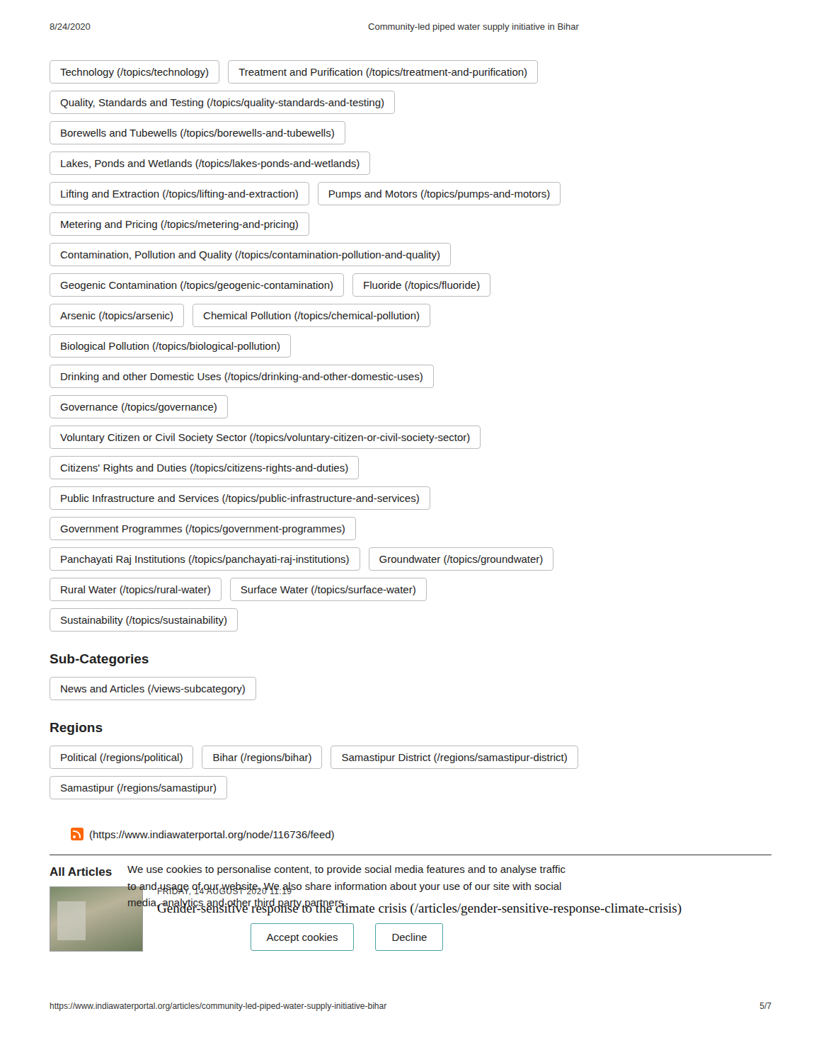8/24/2020
Community-led piped water supply initiative in Bihar
Technology (/topics/technology) Treatment and Purification (/topics/treatment-and-purification)
Quality, Standards and Testing (/topics/quality-standards-and-testing)
Borewells and Tubewells (/topics/borewells-and-tubewells)
Lakes, Ponds and Wetlands (/topics/lakes-ponds-and-wetlands)
Lifting and Extraction (/topics/lifting-and-extraction) Pumps and Motors (/topics/pumps-and-motors)
Metering and Pricing (/topics/metering-and-pricing)
Contamination, Pollution and Quality (/topics/contamination-pollution-and-quality)
Geogenic Contamination (/topics/geogenic-contamination) Fluoride (/topics/fluoride)
Arsenic (/topics/arsenic) Chemical Pollution (/topics/chemical-pollution)
Biological Pollution (/topics/biological-pollution)
Drinking and other Domestic Uses (/topics/drinking-and-other-domestic-uses)
Governance (/topics/governance)
Voluntary Citizen or Civil Society Sector (/topics/voluntary-citizen-or-civil-society-sector)
Citizens' Rights and Duties (/topics/citizens-rights-and-duties)
Public Infrastructure and Services (/topics/public-infrastructure-and-services)
Government Programmes (/topics/government-programmes)
Panchayati Raj Institutions (/topics/panchayati-raj-institutions) Groundwater (/topics/groundwater)
Rural Water (/topics/rural-water) Surface Water (/topics/surface-water)
Sustainability (/topics/sustainability)
Sub-Categories
News and Articles (/views-subcategory)
Regions
Political (/regions/political) Bihar (/regions/bihar) Samastipur District (/regions/samastipur-district)
Samastipur (/regions/samastipur)
(https://www.indiawaterportal.org/node/116736/feed)
All Articles
FRIDAY, 14 AUGUST 2020 11:19
Gender-sensitive response to the climate crisis (/articles/gender-sensitive-response-climate-crisis)
We use cookies to personalise content, to provide social media features and to analyse traffic to and usage of our website. We also share information about your use of our site with social media, analytics and other third party partners.
Accept cookies Decline
https://www.indiawaterportal.org/articles/community-led-piped-water-supply-initiative-bihar
5/7